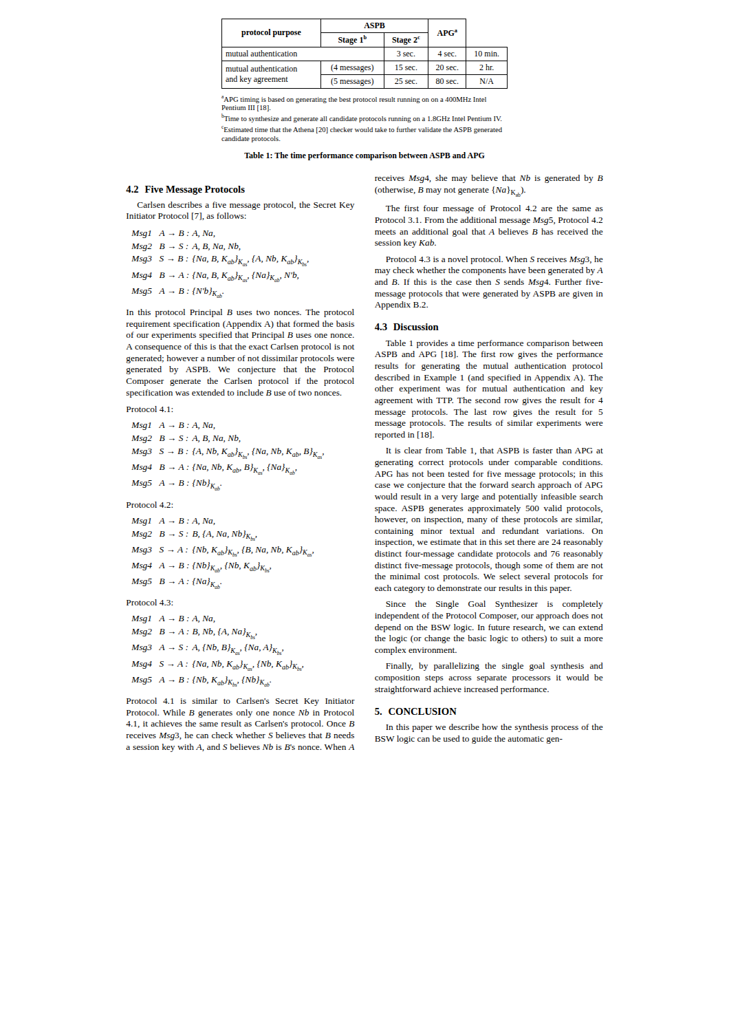| protocol purpose | ASPB | APG a |
| --- | --- | --- |
| Stage 1 b | Stage 2 c |
| mutual authentication | 3 sec. | 4 sec. | 10 min. |
| mutual authentication and key agreement | (4 messages) | 15 sec. | 20 sec. | 2 hr. |
| (5 messages) | 25 sec. | 80 sec. | N/A |
a APG timing is based on generating the best protocol result running on on a 400MHz Intel Pentium III [18].
b Time to synthesize and generate all candidate protocols running on a 1.8GHz Intel Pentium IV.
c Estimated time that the Athena [20] checker would take to further validate the ASPB generated candidate protocols.
Table 1: The time performance comparison between ASPB and APG
4.2 Five Message Protocols
Carlsen describes a five message protocol, the Secret Key Initiator Protocol [7], as follows:
| Msg1 | A → B : | A, Na, |
| Msg2 | B → S : | A, B, Na, Nb, |
| Msg3 | S → B : | {Na, B, K ab } K as , {A, Nb, K ab } K bs , |
| Msg4 | B → A : | {Na, B, K ab } K as , {Na} K ab , N′b, |
| Msg5 | A → B : | {N′b} K ab . |
In this protocol Principal B uses two nonces. The protocol requirement specification (Appendix A) that formed the basis of our experiments specified that Principal B uses one nonce. A consequence of this is that the exact Carlsen protocol is not generated; however a number of not dissimilar protocols were generated by ASPB. We conjecture that the Protocol Composer generate the Carlsen protocol if the protocol specification was extended to include B use of two nonces.
Protocol 4.1:
| Msg1 | A → B : | A, Na, |
| Msg2 | B → S : | A, B, Na, Nb, |
| Msg3 | S → B : | {A, Nb, K ab } K bs , {Na, Nb, K ab , B} K as , |
| Msg4 | B → A : | {Na, Nb, K ab , B} K as , {Na} K ab , |
| Msg5 | A → B : | {Nb} K ab . |
Protocol 4.2:
| Msg1 | A → B : | A, Na, |
| Msg2 | B → S : | B, {A, Na, Nb} K bs , |
| Msg3 | S → A : | {Nb, K ab } K bs , {B, Na, Nb, K ab } K as , |
| Msg4 | A → B : | {Nb} K ab , {Nb, K ab } K bs , |
| Msg5 | B → A : | {Na} K ab . |
Protocol 4.3:
| Msg1 | A → B : | A, Na, |
| Msg2 | B → A : | B, Nb, {A, Na} K bs , |
| Msg3 | A → S : | A, {Nb, B} K as , {Na, A} K bs , |
| Msg4 | S → A : | {Na, Nb, K ab } K as , {Nb, K ab } K bs , |
| Msg5 | A → B : | {Nb, K ab } K bs , {Nb} K ab . |
Protocol 4.1 is similar to Carlsen's Secret Key Initiator Protocol. While B generates only one nonce Nb in Protocol 4.1, it achieves the same result as Carlsen's protocol. Once B receives Msg3, he can check whether S believes that B needs a session key with A, and S believes Nb is B's nonce. When A receives Msg4, she may believe that Nb is generated by B (otherwise, B may not generate {Na}Kab).
The first four message of Protocol 4.2 are the same as Protocol 3.1. From the additional message Msg5, Protocol 4.2 meets an additional goal that A believes B has received the session key Kab.
Protocol 4.3 is a novel protocol. When S receives Msg3, he may check whether the components have been generated by A and B. If this is the case then S sends Msg4. Further five-message protocols that were generated by ASPB are given in Appendix B.2.
4.3 Discussion
Table 1 provides a time performance comparison between ASPB and APG [18]. The first row gives the performance results for generating the mutual authentication protocol described in Example 1 (and specified in Appendix A). The other experiment was for mutual authentication and key agreement with TTP. The second row gives the result for 4 message protocols. The last row gives the result for 5 message protocols. The results of similar experiments were reported in [18].
It is clear from Table 1, that ASPB is faster than APG at generating correct protocols under comparable conditions. APG has not been tested for five message protocols; in this case we conjecture that the forward search approach of APG would result in a very large and potentially infeasible search space. ASPB generates approximately 500 valid protocols, however, on inspection, many of these protocols are similar, containing minor textual and redundant variations. On inspection, we estimate that in this set there are 24 reasonably distinct four-message candidate protocols and 76 reasonably distinct five-message protocols, though some of them are not the minimal cost protocols. We select several protocols for each category to demonstrate our results in this paper.
Since the Single Goal Synthesizer is completely independent of the Protocol Composer, our approach does not depend on the BSW logic. In future research, we can extend the logic (or change the basic logic to others) to suit a more complex environment.
Finally, by parallelizing the single goal synthesis and composition steps across separate processors it would be straightforward achieve increased performance.
5. CONCLUSION
In this paper we describe how the synthesis process of the BSW logic can be used to guide the automatic gen-